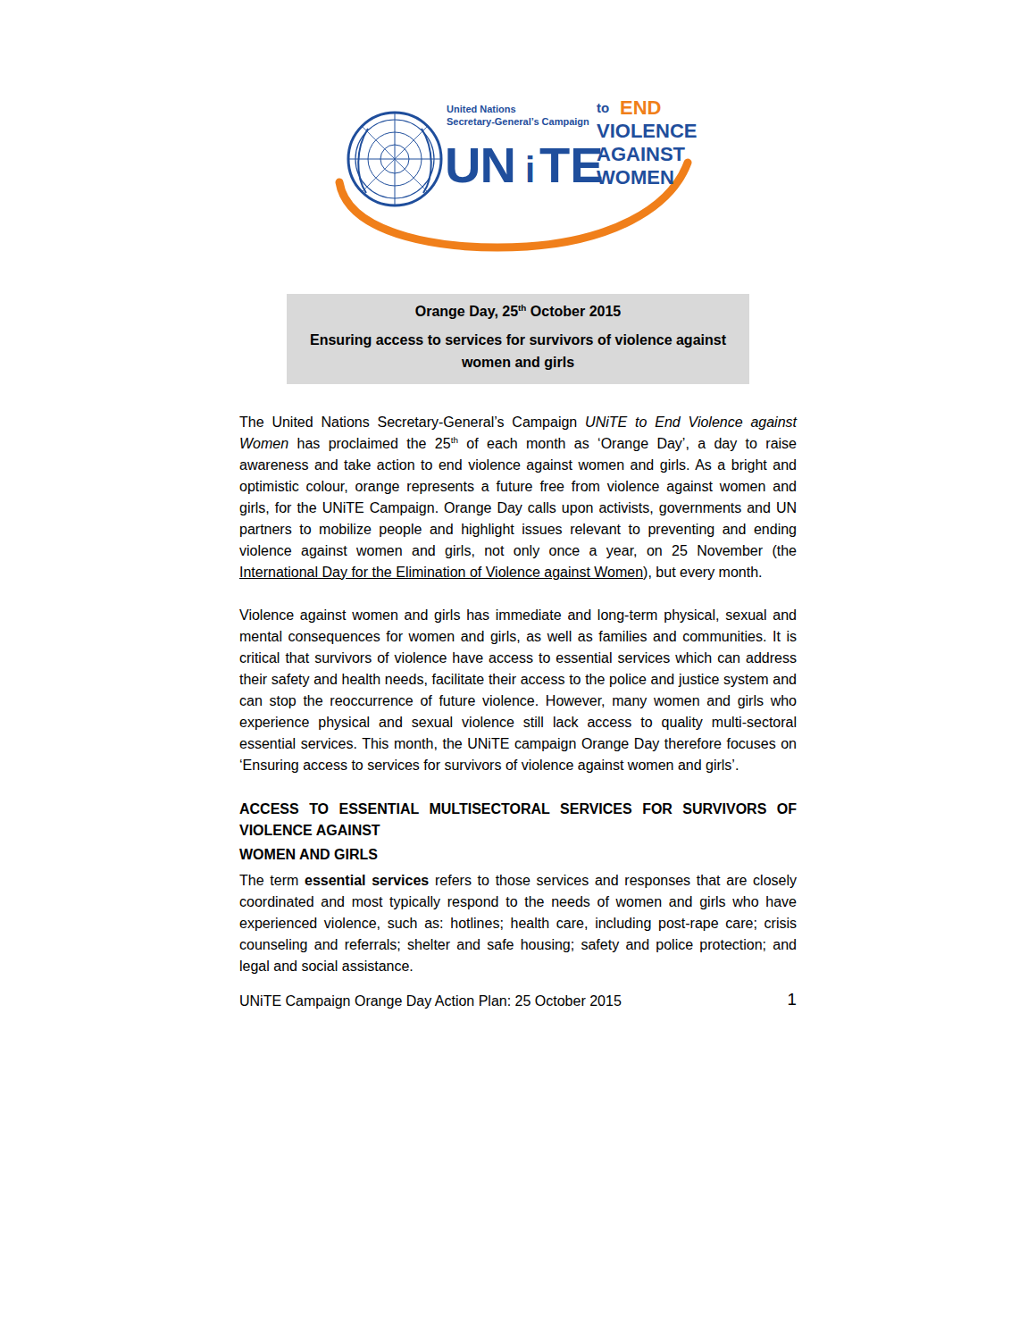United Nations Secretary-General’s Campaign UN i TE to END VIOLENCE AGAINST WOMEN
Orange Day, 25th October 2015
Ensuring access to services for survivors of violence against women and girls
The United Nations Secretary-General’s Campaign UNiTE to End Violence against Women has proclaimed the 25th of each month as ‘Orange Day’, a day to raise awareness and take action to end violence against women and girls. As a bright and optimistic colour, orange represents a future free from violence against women and girls, for the UNiTE Campaign. Orange Day calls upon activists, governments and UN partners to mobilize people and highlight issues relevant to preventing and ending violence against women and girls, not only once a year, on 25 November (the International Day for the Elimination of Violence against Women), but every month.
Violence against women and girls has immediate and long-term physical, sexual and mental consequences for women and girls, as well as families and communities. It is critical that survivors of violence have access to essential services which can address their safety and health needs, facilitate their access to the police and justice system and can stop the reoccurrence of future violence. However, many women and girls who experience physical and sexual violence still lack access to quality multi-sectoral essential services. This month, the UNiTE campaign Orange Day therefore focuses on ‘Ensuring access to services for survivors of violence against women and girls’.
Access to essential multisectoral services for survivors of violence against
women and girls
The term essential services refers to those services and responses that are closely coordinated and most typically respond to the needs of women and girls who have experienced violence, such as: hotlines; health care, including post-rape care; crisis counseling and referrals; shelter and safe housing; safety and police protection; and legal and social assistance.
UNiTE Campaign Orange Day Action Plan: 25 October 2015 1